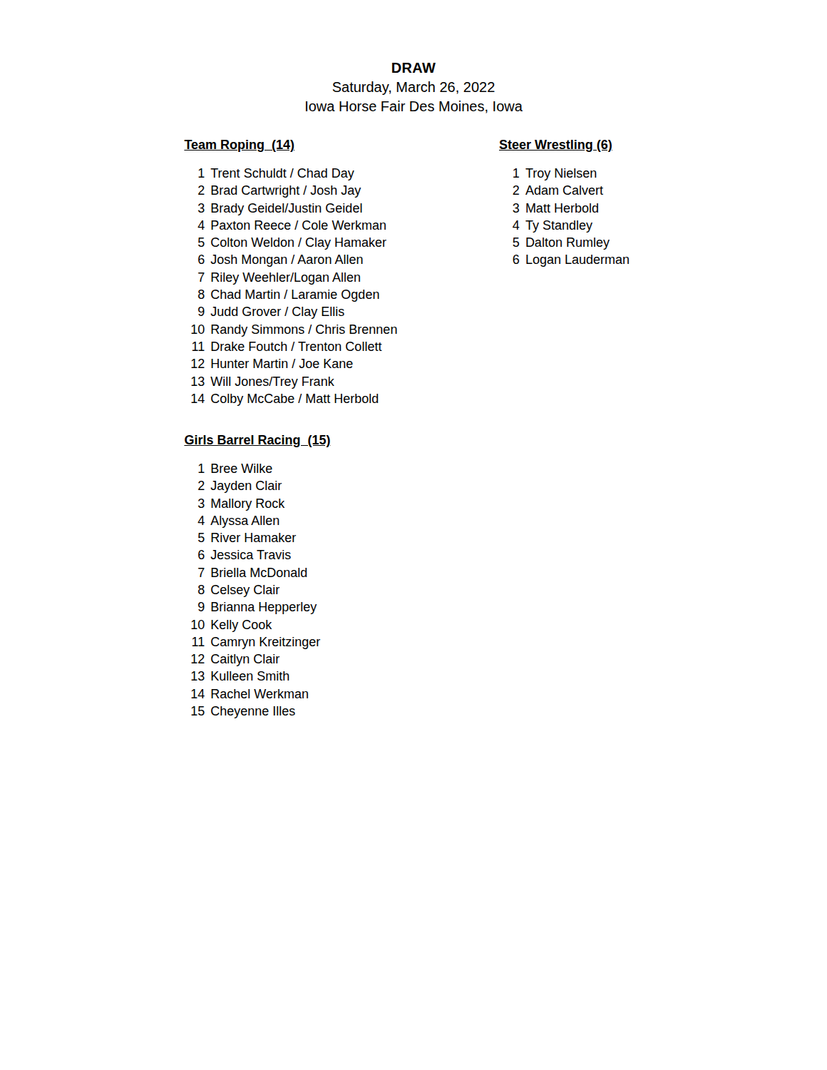DRAW
Saturday, March 26, 2022
Iowa Horse Fair Des Moines, Iowa
Team Roping (14)
1 Trent Schuldt / Chad Day
2 Brad Cartwright / Josh Jay
3 Brady Geidel/Justin Geidel
4 Paxton Reece / Cole Werkman
5 Colton Weldon / Clay Hamaker
6 Josh Mongan / Aaron Allen
7 Riley Weehler/Logan Allen
8 Chad Martin / Laramie Ogden
9 Judd Grover / Clay Ellis
10 Randy Simmons / Chris Brennen
11 Drake Foutch / Trenton Collett
12 Hunter Martin / Joe Kane
13 Will Jones/Trey Frank
14 Colby McCabe / Matt Herbold
Girls Barrel Racing (15)
1 Bree Wilke
2 Jayden Clair
3 Mallory Rock
4 Alyssa Allen
5 River Hamaker
6 Jessica Travis
7 Briella McDonald
8 Celsey Clair
9 Brianna Hepperley
10 Kelly Cook
11 Camryn Kreitzinger
12 Caitlyn Clair
13 Kulleen Smith
14 Rachel Werkman
15 Cheyenne Illes
Steer Wrestling (6)
1 Troy Nielsen
2 Adam Calvert
3 Matt Herbold
4 Ty Standley
5 Dalton Rumley
6 Logan Lauderman